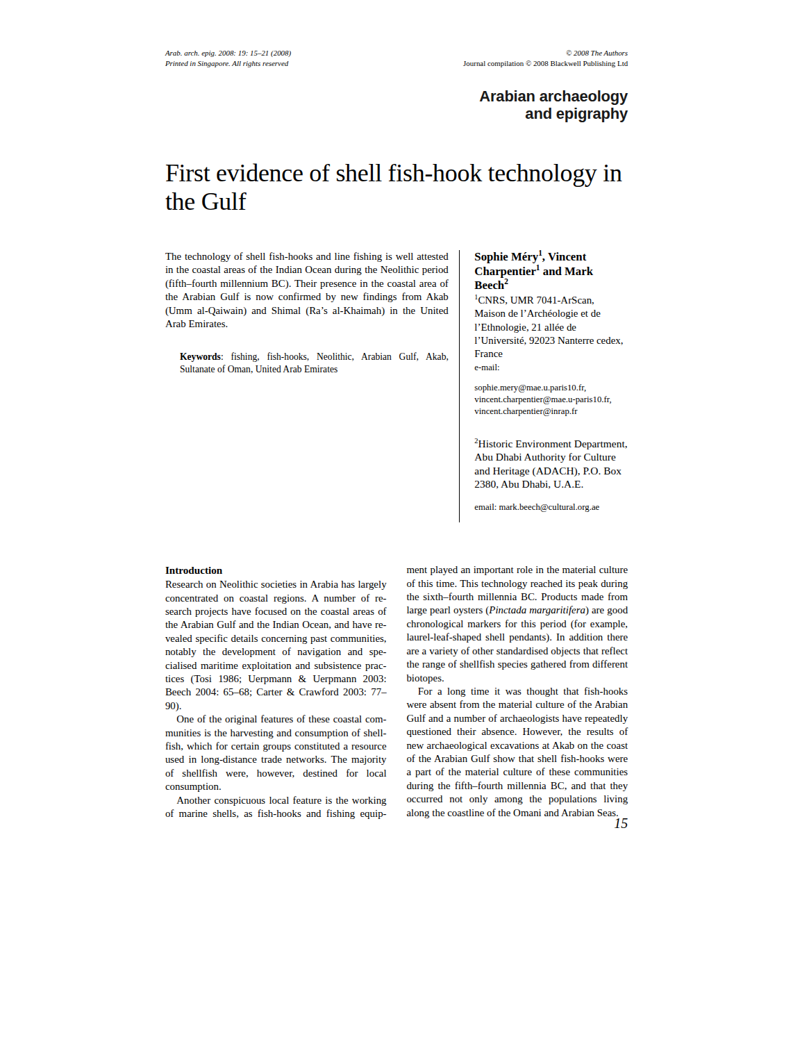Arab. arch. epig. 2008: 19: 15–21 (2008)
Printed in Singapore. All rights reserved
© 2008 The Authors
Journal compilation © 2008 Blackwell Publishing Ltd
Arabian archaeology and epigraphy
First evidence of shell fish-hook technology in the Gulf
The technology of shell fish-hooks and line fishing is well attested in the coastal areas of the Indian Ocean during the Neolithic period (fifth–fourth millennium BC). Their presence in the coastal area of the Arabian Gulf is now confirmed by new findings from Akab (Umm al-Qaiwain) and Shimal (Ra’s al-Khaimah) in the United Arab Emirates.
Keywords: fishing, fish-hooks, Neolithic, Arabian Gulf, Akab, Sultanate of Oman, United Arab Emirates
Sophie Méry1, Vincent Charpentier1 and Mark Beech2
1CNRS, UMR 7041-ArScan, Maison de l’Archéologie et de l’Ethnologie, 21 allée de l’Université, 92023 Nanterre cedex, France
e-mail:
sophie.mery@mae.u.paris10.fr,
vincent.charpentier@mae.u-paris10.fr,
vincent.charpentier@inrap.fr
2Historic Environment Department, Abu Dhabi Authority for Culture and Heritage (ADACH), P.O. Box 2380, Abu Dhabi, U.A.E.
email: mark.beech@cultural.org.ae
Introduction
Research on Neolithic societies in Arabia has largely concentrated on coastal regions. A number of research projects have focused on the coastal areas of the Arabian Gulf and the Indian Ocean, and have revealed specific details concerning past communities, notably the development of navigation and specialised maritime exploitation and subsistence practices (Tosi 1986; Uerpmann & Uerpmann 2003: Beech 2004: 65–68; Carter & Crawford 2003: 77–90).
One of the original features of these coastal communities is the harvesting and consumption of shellfish, which for certain groups constituted a resource used in long-distance trade networks. The majority of shellfish were, however, destined for local consumption.
Another conspicuous local feature is the working of marine shells, as fish-hooks and fishing equipment played an important role in the material culture of this time. This technology reached its peak during the sixth–fourth millennia BC. Products made from large pearl oysters (Pinctada margaritifera) are good chronological markers for this period (for example, laurel-leaf-shaped shell pendants). In addition there are a variety of other standardised objects that reflect the range of shellfish species gathered from different biotopes.
For a long time it was thought that fish-hooks were absent from the material culture of the Arabian Gulf and a number of archaeologists have repeatedly questioned their absence. However, the results of new archaeological excavations at Akab on the coast of the Arabian Gulf show that shell fish-hooks were a part of the material culture of these communities during the fifth–fourth millennia BC, and that they occurred not only among the populations living along the coastline of the Omani and Arabian Seas.
15